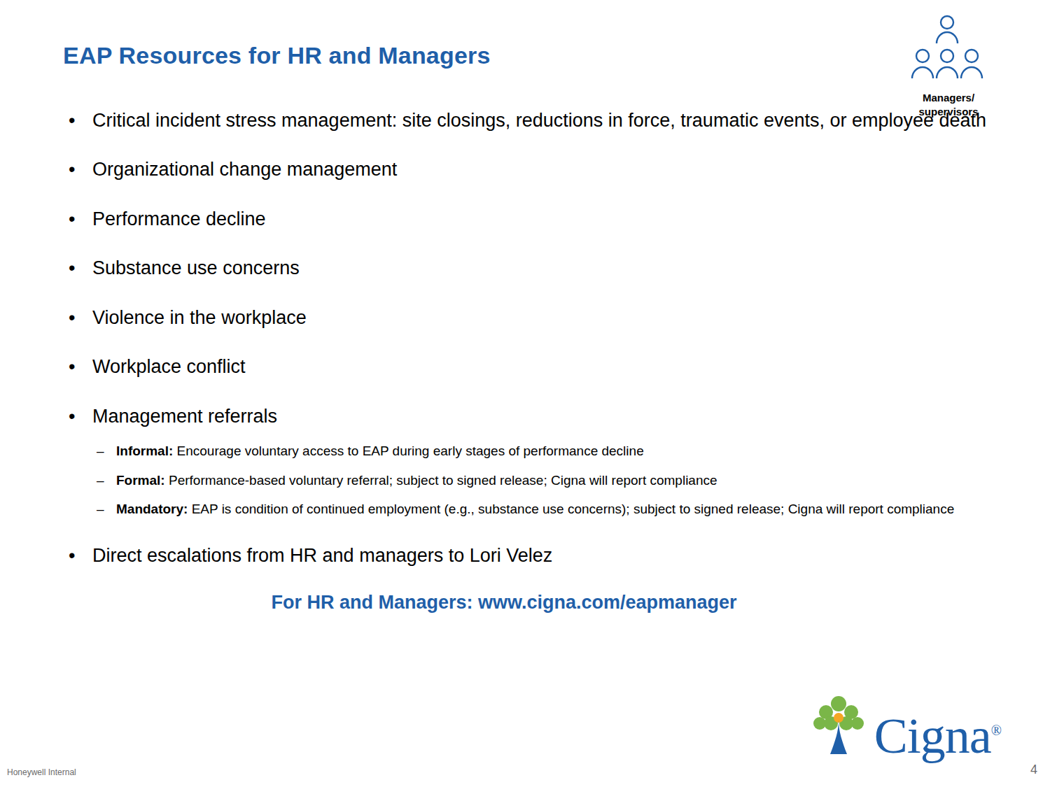Managers/
supervisors
EAP Resources for HR and Managers
Critical incident stress management: site closings, reductions in force, traumatic events, or employee death
Organizational change management
Performance decline
Substance use concerns
Violence in the workplace
Workplace conflict
Management referrals
Informal: Encourage voluntary access to EAP during early stages of performance decline
Formal: Performance-based voluntary referral; subject to signed release; Cigna will report compliance
Mandatory: EAP is condition of continued employment (e.g., substance use concerns); subject to signed release; Cigna will report compliance
Direct escalations from HR and managers to Lori Velez
For HR and Managers: www.cigna.com/eapmanager
Cigna®
Honeywell Internal
4